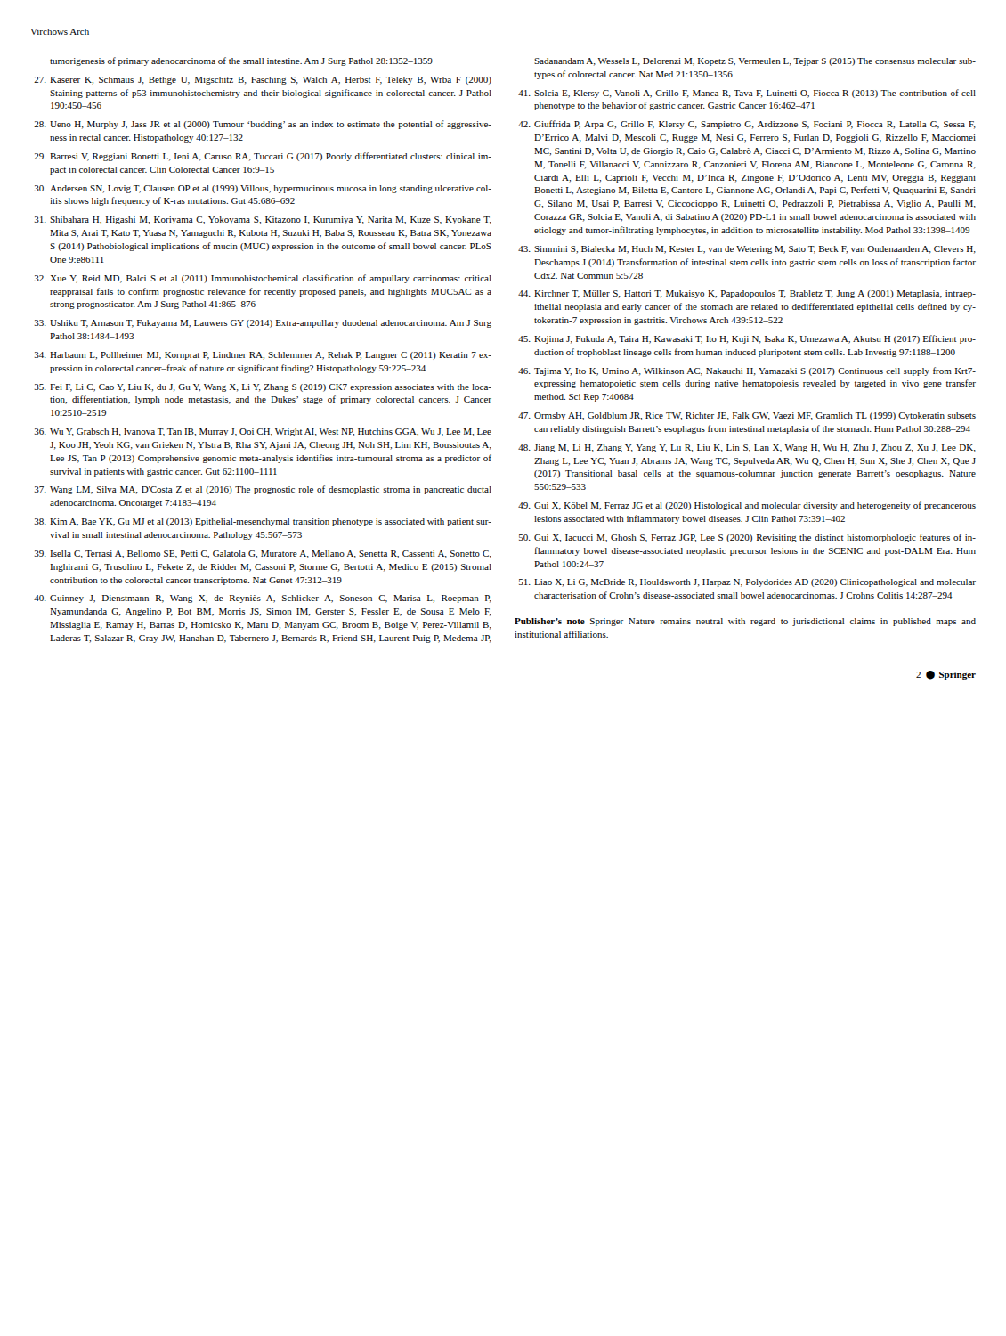Virchows Arch
tumorigenesis of primary adenocarcinoma of the small intestine. Am J Surg Pathol 28:1352–1359
27. Kaserer K, Schmaus J, Bethge U, Migschitz B, Fasching S, Walch A, Herbst F, Teleky B, Wrba F (2000) Staining patterns of p53 immunohistochemistry and their biological significance in colorectal cancer. J Pathol 190:450–456
28. Ueno H, Murphy J, Jass JR et al (2000) Tumour ‘budding’ as an index to estimate the potential of aggressiveness in rectal cancer. Histopathology 40:127–132
29. Barresi V, Reggiani Bonetti L, Ieni A, Caruso RA, Tuccari G (2017) Poorly differentiated clusters: clinical impact in colorectal cancer. Clin Colorectal Cancer 16:9–15
30. Andersen SN, Lovig T, Clausen OP et al (1999) Villous, hypermucinous mucosa in long standing ulcerative colitis shows high frequency of K-ras mutations. Gut 45:686–692
31. Shibahara H, Higashi M, Koriyama C, Yokoyama S, Kitazono I, Kurumiya Y, Narita M, Kuze S, Kyokane T, Mita S, Arai T, Kato T, Yuasa N, Yamaguchi R, Kubota H, Suzuki H, Baba S, Rousseau K, Batra SK, Yonezawa S (2014) Pathobiological implications of mucin (MUC) expression in the outcome of small bowel cancer. PLoS One 9:e86111
32. Xue Y, Reid MD, Balci S et al (2011) Immunohistochemical classification of ampullary carcinomas: critical reappraisal fails to confirm prognostic relevance for recently proposed panels, and highlights MUC5AC as a strong prognosticator. Am J Surg Pathol 41:865–876
33. Ushiku T, Arnason T, Fukayama M, Lauwers GY (2014) Extra-ampullary duodenal adenocarcinoma. Am J Surg Pathol 38:1484–1493
34. Harbaum L, Pollheimer MJ, Kornprat P, Lindtner RA, Schlemmer A, Rehak P, Langner C (2011) Keratin 7 expression in colorectal cancer–freak of nature or significant finding? Histopathology 59:225–234
35. Fei F, Li C, Cao Y, Liu K, du J, Gu Y, Wang X, Li Y, Zhang S (2019) CK7 expression associates with the location, differentiation, lymph node metastasis, and the Dukes’ stage of primary colorectal cancers. J Cancer 10:2510–2519
36. Wu Y, Grabsch H, Ivanova T, Tan IB, Murray J, Ooi CH, Wright AI, West NP, Hutchins GGA, Wu J, Lee M, Lee J, Koo JH, Yeoh KG, van Grieken N, Ylstra B, Rha SY, Ajani JA, Cheong JH, Noh SH, Lim KH, Boussioutas A, Lee JS, Tan P (2013) Comprehensive genomic meta-analysis identifies intra-tumoural stroma as a predictor of survival in patients with gastric cancer. Gut 62:1100–1111
37. Wang LM, Silva MA, D'Costa Z et al (2016) The prognostic role of desmoplastic stroma in pancreatic ductal adenocarcinoma. Oncotarget 7:4183–4194
38. Kim A, Bae YK, Gu MJ et al (2013) Epithelial-mesenchymal transition phenotype is associated with patient survival in small intestinal adenocarcinoma. Pathology 45:567–573
39. Isella C, Terrasi A, Bellomo SE, Petti C, Galatola G, Muratore A, Mellano A, Senetta R, Cassenti A, Sonetto C, Inghirami G, Trusolino L, Fekete Z, de Ridder M, Cassoni P, Storme G, Bertotti A, Medico E (2015) Stromal contribution to the colorectal cancer transcriptome. Nat Genet 47:312–319
40. Guinney J, Dienstmann R, Wang X, de Reyniès A, Schlicker A, Soneson C, Marisa L, Roepman P, Nyamundanda G, Angelino P, Bot BM, Morris JS, Simon IM, Gerster S, Fessler E, de Sousa E Melo F, Missiaglia E, Ramay H, Barras D, Homicsko K, Maru D, Manyam GC, Broom B, Boige V, Perez-Villamil B, Laderas T, Salazar R, Gray JW, Hanahan D, Tabernero J, Bernards R, Friend SH, Laurent-Puig P, Medema JP, Sadanandam A, Wessels L, Delorenzi M, Kopetz S, Vermeulen L, Tejpar S (2015) The consensus molecular subtypes of colorectal cancer. Nat Med 21:1350–1356
41. Solcia E, Klersy C, Vanoli A, Grillo F, Manca R, Tava F, Luinetti O, Fiocca R (2013) The contribution of cell phenotype to the behavior of gastric cancer. Gastric Cancer 16:462–471
42. Giuffrida P, Arpa G, Grillo F, Klersy C, Sampietro G, Ardizzone S, Fociani P, Fiocca R, Latella G, Sessa F, D’Errico A, Malvi D, Mescoli C, Rugge M, Nesi G, Ferrero S, Furlan D, Poggioli G, Rizzello F, Macciomei MC, Santini D, Volta U, de Giorgio R, Caio G, Calabrò A, Ciacci C, D’Armiento M, Rizzo A, Solina G, Martino M, Tonelli F, Villanacci V, Cannizzaro R, Canzonieri V, Florena AM, Biancone L, Monteleone G, Caronna R, Ciardi A, Elli L, Caprioli F, Vecchi M, D’Incà R, Zingone F, D’Odorico A, Lenti MV, Oreggia B, Reggiani Bonetti L, Astegiano M, Biletta E, Cantoro L, Giannone AG, Orlandi A, Papi C, Perfetti V, Quaquarini E, Sandri G, Silano M, Usai P, Barresi V, Ciccocioppo R, Luinetti O, Pedrazzoli P, Pietrabissa A, Viglio A, Paulli M, Corazza GR, Solcia E, Vanoli A, di Sabatino A (2020) PD-L1 in small bowel adenocarcinoma is associated with etiology and tumor-infiltrating lymphocytes, in addition to microsatellite instability. Mod Pathol 33:1398–1409
43. Simmini S, Bialecka M, Huch M, Kester L, van de Wetering M, Sato T, Beck F, van Oudenaarden A, Clevers H, Deschamps J (2014) Transformation of intestinal stem cells into gastric stem cells on loss of transcription factor Cdx2. Nat Commun 5:5728
44. Kirchner T, Müller S, Hattori T, Mukaisyo K, Papadopoulos T, Brabletz T, Jung A (2001) Metaplasia, intraepithelial neoplasia and early cancer of the stomach are related to dedifferentiated epithelial cells defined by cytokeratin-7 expression in gastritis. Virchows Arch 439:512–522
45. Kojima J, Fukuda A, Taira H, Kawasaki T, Ito H, Kuji N, Isaka K, Umezawa A, Akutsu H (2017) Efficient production of trophoblast lineage cells from human induced pluripotent stem cells. Lab Investig 97:1188–1200
46. Tajima Y, Ito K, Umino A, Wilkinson AC, Nakauchi H, Yamazaki S (2017) Continuous cell supply from Krt7-expressing hematopoietic stem cells during native hematopoiesis revealed by targeted in vivo gene transfer method. Sci Rep 7:40684
47. Ormsby AH, Goldblum JR, Rice TW, Richter JE, Falk GW, Vaezi MF, Gramlich TL (1999) Cytokeratin subsets can reliably distinguish Barrett’s esophagus from intestinal metaplasia of the stomach. Hum Pathol 30:288–294
48. Jiang M, Li H, Zhang Y, Yang Y, Lu R, Liu K, Lin S, Lan X, Wang H, Wu H, Zhu J, Zhou Z, Xu J, Lee DK, Zhang L, Lee YC, Yuan J, Abrams JA, Wang TC, Sepulveda AR, Wu Q, Chen H, Sun X, She J, Chen X, Que J (2017) Transitional basal cells at the squamous-columnar junction generate Barrett’s oesophagus. Nature 550:529–533
49. Gui X, Köbel M, Ferraz JG et al (2020) Histological and molecular diversity and heterogeneity of precancerous lesions associated with inflammatory bowel diseases. J Clin Pathol 73:391–402
50. Gui X, Iacucci M, Ghosh S, Ferraz JGP, Lee S (2020) Revisiting the distinct histomorphologic features of inflammatory bowel disease-associated neoplastic precursor lesions in the SCENIC and post-DALM Era. Hum Pathol 100:24–37
51. Liao X, Li G, McBride R, Houldsworth J, Harpaz N, Polydorides AD (2020) Clinicopathological and molecular characterisation of Crohn’s disease-associated small bowel adenocarcinomas. J Crohns Colitis 14:287–294
Publisher’s note Springer Nature remains neutral with regard to jurisdictional claims in published maps and institutional affiliations.
2 Springer